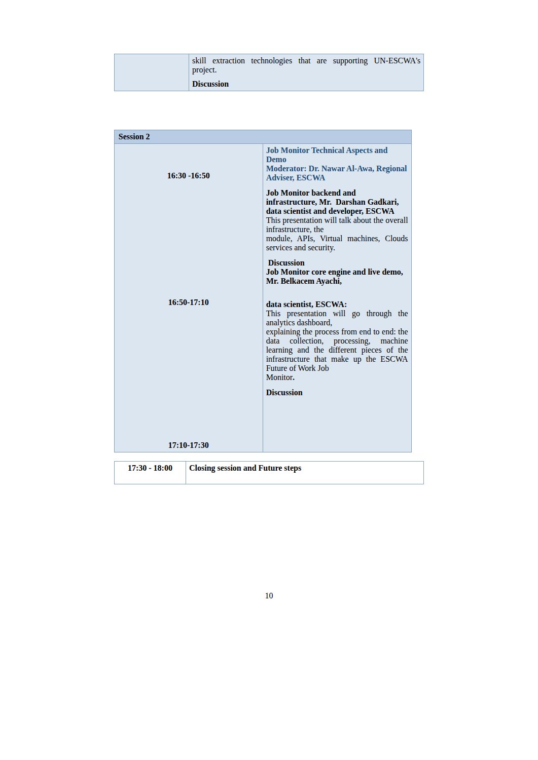| | skill extraction technologies that are supporting UN-ESCWA's project. Discussion |
| Session 2 | |
| 16:30 -16:50 16:50-17:10 17:10-17:30 | Job Monitor Technical Aspects and Demo Moderator: Dr. Nawar Al-Awa, Regional Adviser, ESCWA Job Monitor backend and infrastructure, Mr. Darshan Gadkari, data scientist and developer, ESCWA This presentation will talk about the overall infrastructure, the module, APIs, Virtual machines, Clouds services and security. Discussion Job Monitor core engine and live demo, Mr. Belkacem Ayachi, data scientist, ESCWA: This presentation will go through the analytics dashboard, explaining the process from end to end: the data collection, processing, machine learning and the different pieces of the infrastructure that make up the ESCWA Future of Work Job Monitor . Discussion | |
| 17:30 - 18:00 | Closing session and Future steps |
10